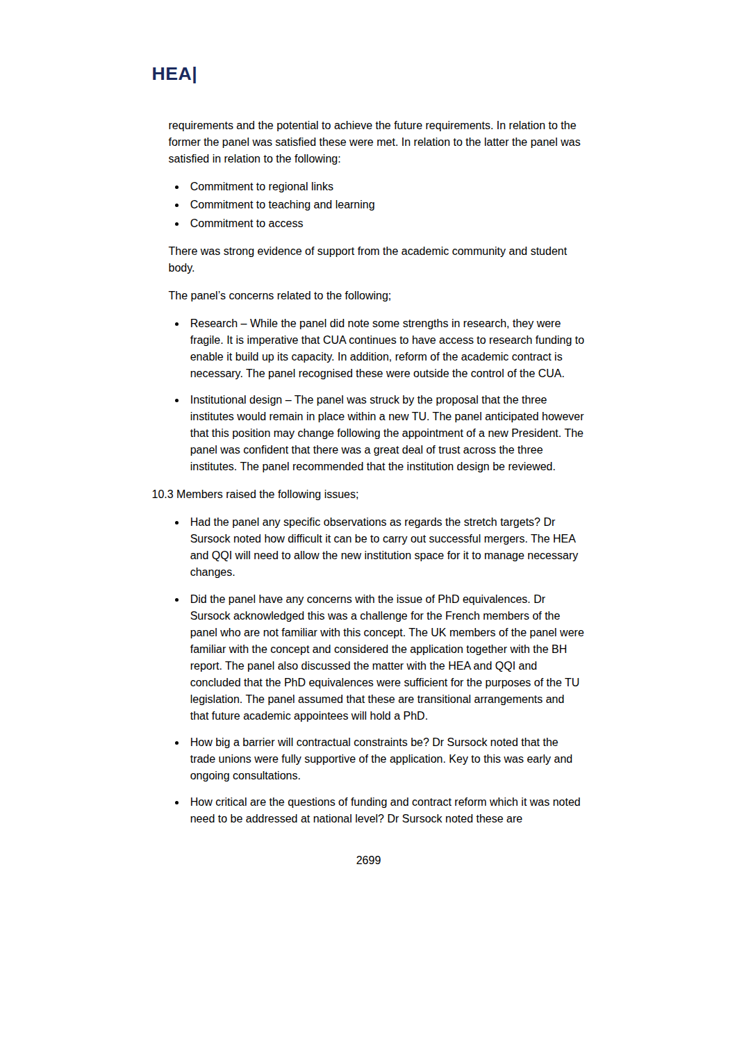HEA|
requirements and the potential to achieve the future requirements. In relation to the former the panel was satisfied these were met. In relation to the latter the panel was satisfied in relation to the following:
Commitment to regional links
Commitment to teaching and learning
Commitment to access
There was strong evidence of support from the academic community and student body.
The panel’s concerns related to the following;
Research – While the panel did note some strengths in research, they were fragile. It is imperative that CUA continues to have access to research funding to enable it build up its capacity. In addition, reform of the academic contract is necessary. The panel recognised these were outside the control of the CUA.
Institutional design – The panel was struck by the proposal that the three institutes would remain in place within a new TU. The panel anticipated however that this position may change following the appointment of a new President. The panel was confident that there was a great deal of trust across the three institutes. The panel recommended that the institution design be reviewed.
10.3 Members raised the following issues;
Had the panel any specific observations as regards the stretch targets? Dr Sursock noted how difficult it can be to carry out successful mergers. The HEA and QQI will need to allow the new institution space for it to manage necessary changes.
Did the panel have any concerns with the issue of PhD equivalences. Dr Sursock acknowledged this was a challenge for the French members of the panel who are not familiar with this concept. The UK members of the panel were familiar with the concept and considered the application together with the BH report. The panel also discussed the matter with the HEA and QQI and concluded that the PhD equivalences were sufficient for the purposes of the TU legislation. The panel assumed that these are transitional arrangements and that future academic appointees will hold a PhD.
How big a barrier will contractual constraints be? Dr Sursock noted that the trade unions were fully supportive of the application. Key to this was early and ongoing consultations.
How critical are the questions of funding and contract reform which it was noted need to be addressed at national level? Dr Sursock noted these are
2699